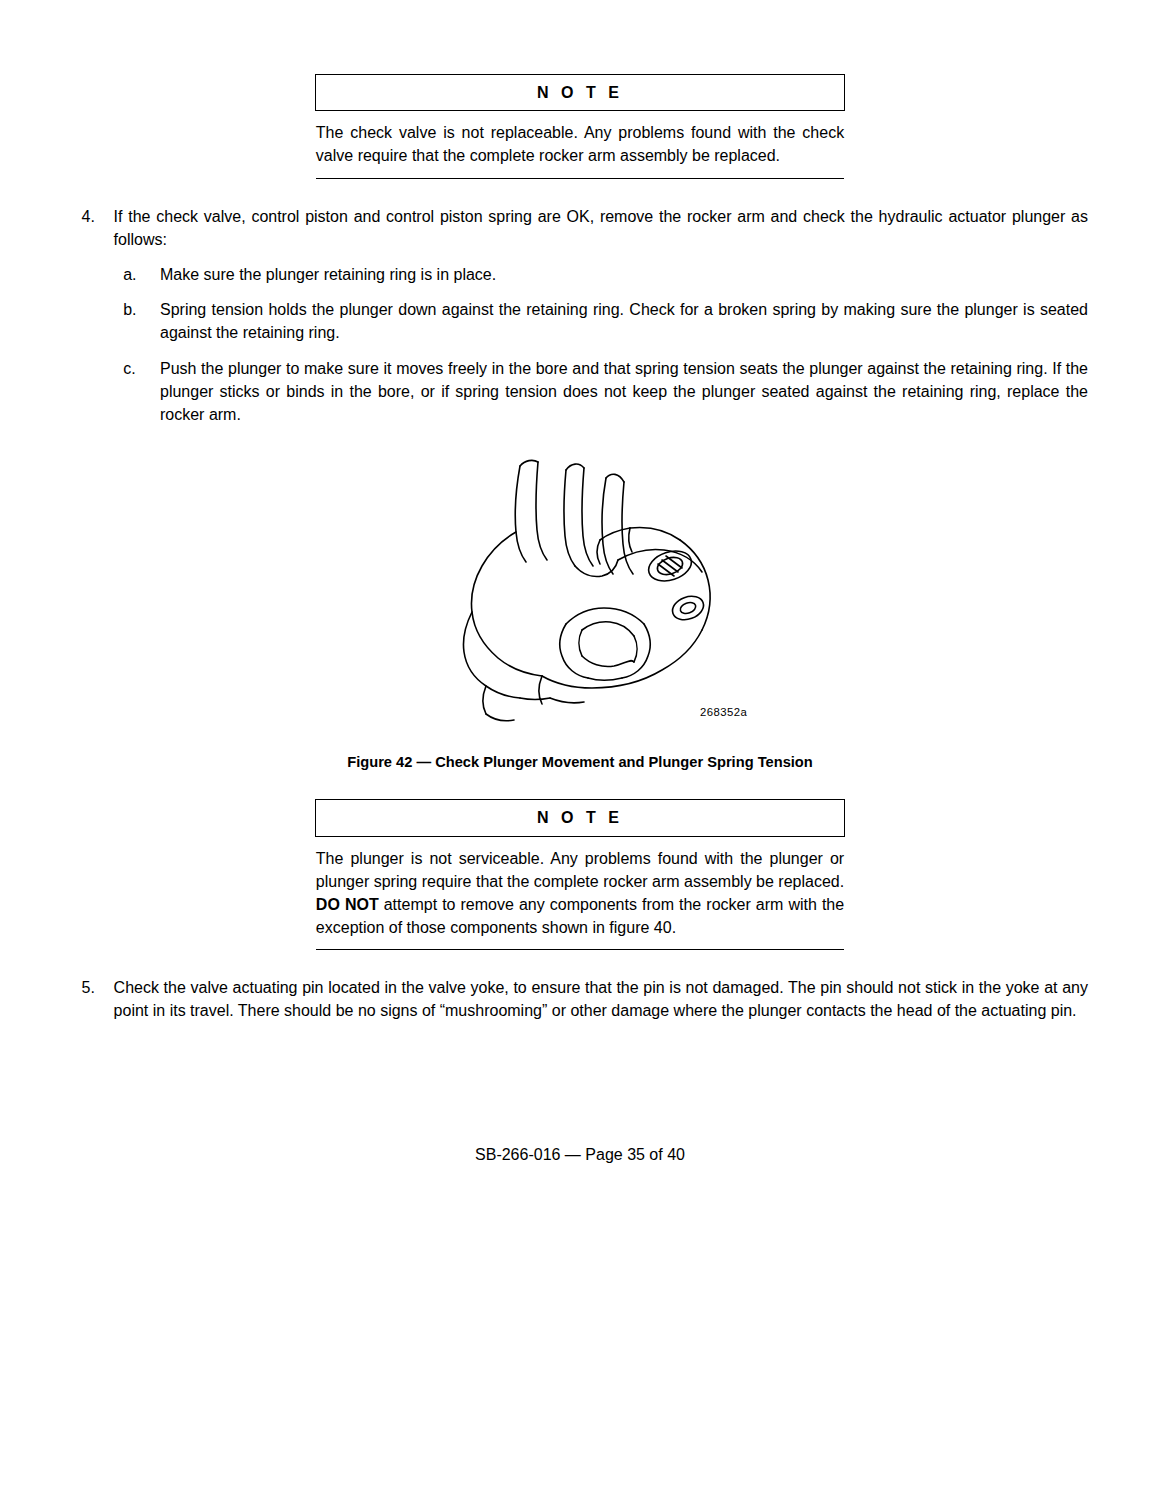N O T E
The check valve is not replaceable. Any problems found with the check valve require that the complete rocker arm assembly be replaced.
If the check valve, control piston and control piston spring are OK, remove the rocker arm and check the hydraulic actuator plunger as follows:
Make sure the plunger retaining ring is in place.
Spring tension holds the plunger down against the retaining ring. Check for a broken spring by making sure the plunger is seated against the retaining ring.
Push the plunger to make sure it moves freely in the bore and that spring tension seats the plunger against the retaining ring. If the plunger sticks or binds in the bore, or if spring tension does not keep the plunger seated against the retaining ring, replace the rocker arm.
268352a
Figure 42 — Check Plunger Movement and Plunger Spring Tension
N O T E
The plunger is not serviceable. Any problems found with the plunger or plunger spring require that the complete rocker arm assembly be replaced. DO NOT attempt to remove any components from the rocker arm with the exception of those components shown in figure 40.
Check the valve actuating pin located in the valve yoke, to ensure that the pin is not damaged. The pin should not stick in the yoke at any point in its travel. There should be no signs of “mushrooming” or other damage where the plunger contacts the head of the actuating pin.
SB-266-016 — Page 35 of 40